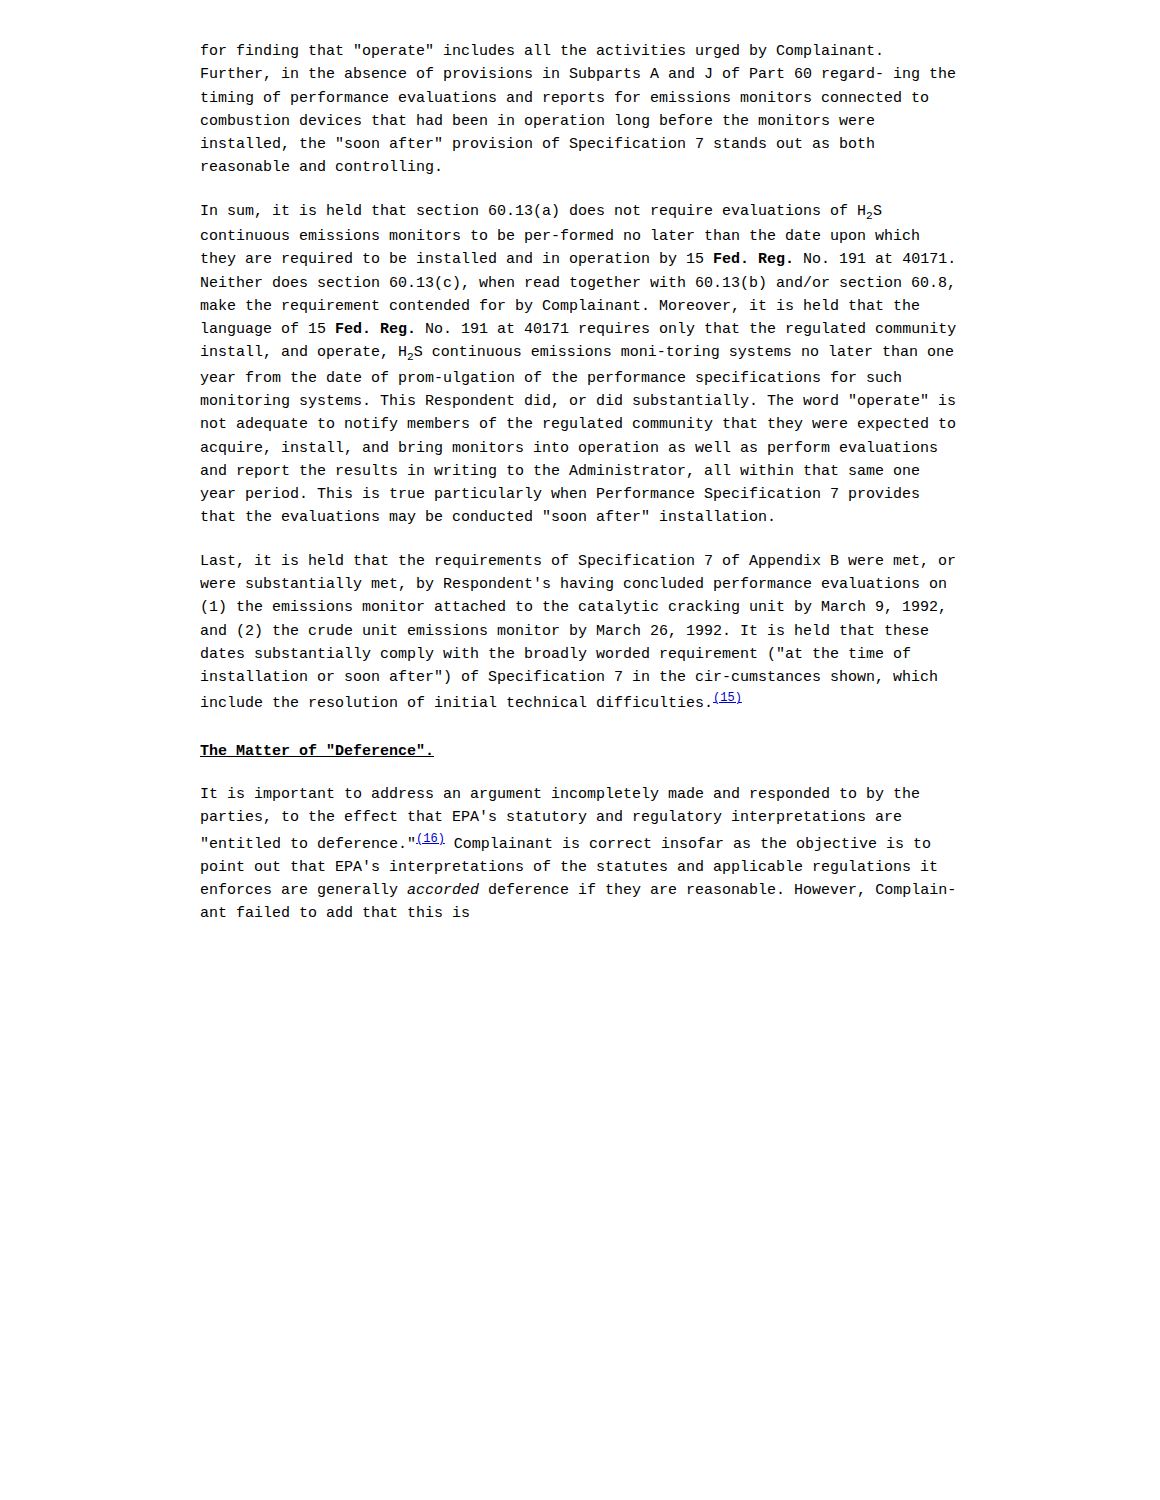for finding that "operate" includes all the activities urged by Complainant. Further, in the absence of provisions in Subparts A and J of Part 60 regard- ing the timing of performance evaluations and reports for emissions monitors connected to combustion devices that had been in operation long before the monitors were installed, the "soon after" provision of Specification 7 stands out as both reasonable and controlling.
In sum, it is held that section 60.13(a) does not require evaluations of H2S continuous emissions monitors to be per-formed no later than the date upon which they are required to be installed and in operation by 15 Fed. Reg. No. 191 at 40171. Neither does section 60.13(c), when read together with 60.13(b) and/or section 60.8, make the requirement contended for by Complainant. Moreover, it is held that the language of 15 Fed. Reg. No. 191 at 40171 requires only that the regulated community install, and operate, H2S continuous emissions moni-toring systems no later than one year from the date of prom-ulgation of the performance specifications for such monitoring systems. This Respondent did, or did substantially. The word "operate" is not adequate to notify members of the regulated community that they were expected to acquire, install, and bring monitors into operation as well as perform evaluations and report the results in writing to the Administrator, all within that same one year period. This is true particularly when Performance Specification 7 provides that the evaluations may be conducted "soon after" installation.
Last, it is held that the requirements of Specification 7 of Appendix B were met, or were substantially met, by Respondent's having concluded performance evaluations on (1) the emissions monitor attached to the catalytic cracking unit by March 9, 1992, and (2) the crude unit emissions monitor by March 26, 1992. It is held that these dates substantially comply with the broadly worded requirement ("at the time of installation or soon after") of Specification 7 in the cir-cumstances shown, which include the resolution of initial technical difficulties.(15)
The Matter of "Deference".
It is important to address an argument incompletely made and responded to by the parties, to the effect that EPA's statutory and regulatory interpretations are "entitled to deference."(16) Complainant is correct insofar as the objective is to point out that EPA's interpretations of the statutes and applicable regulations it enforces are generally accorded deference if they are reasonable. However, Complain-ant failed to add that this is